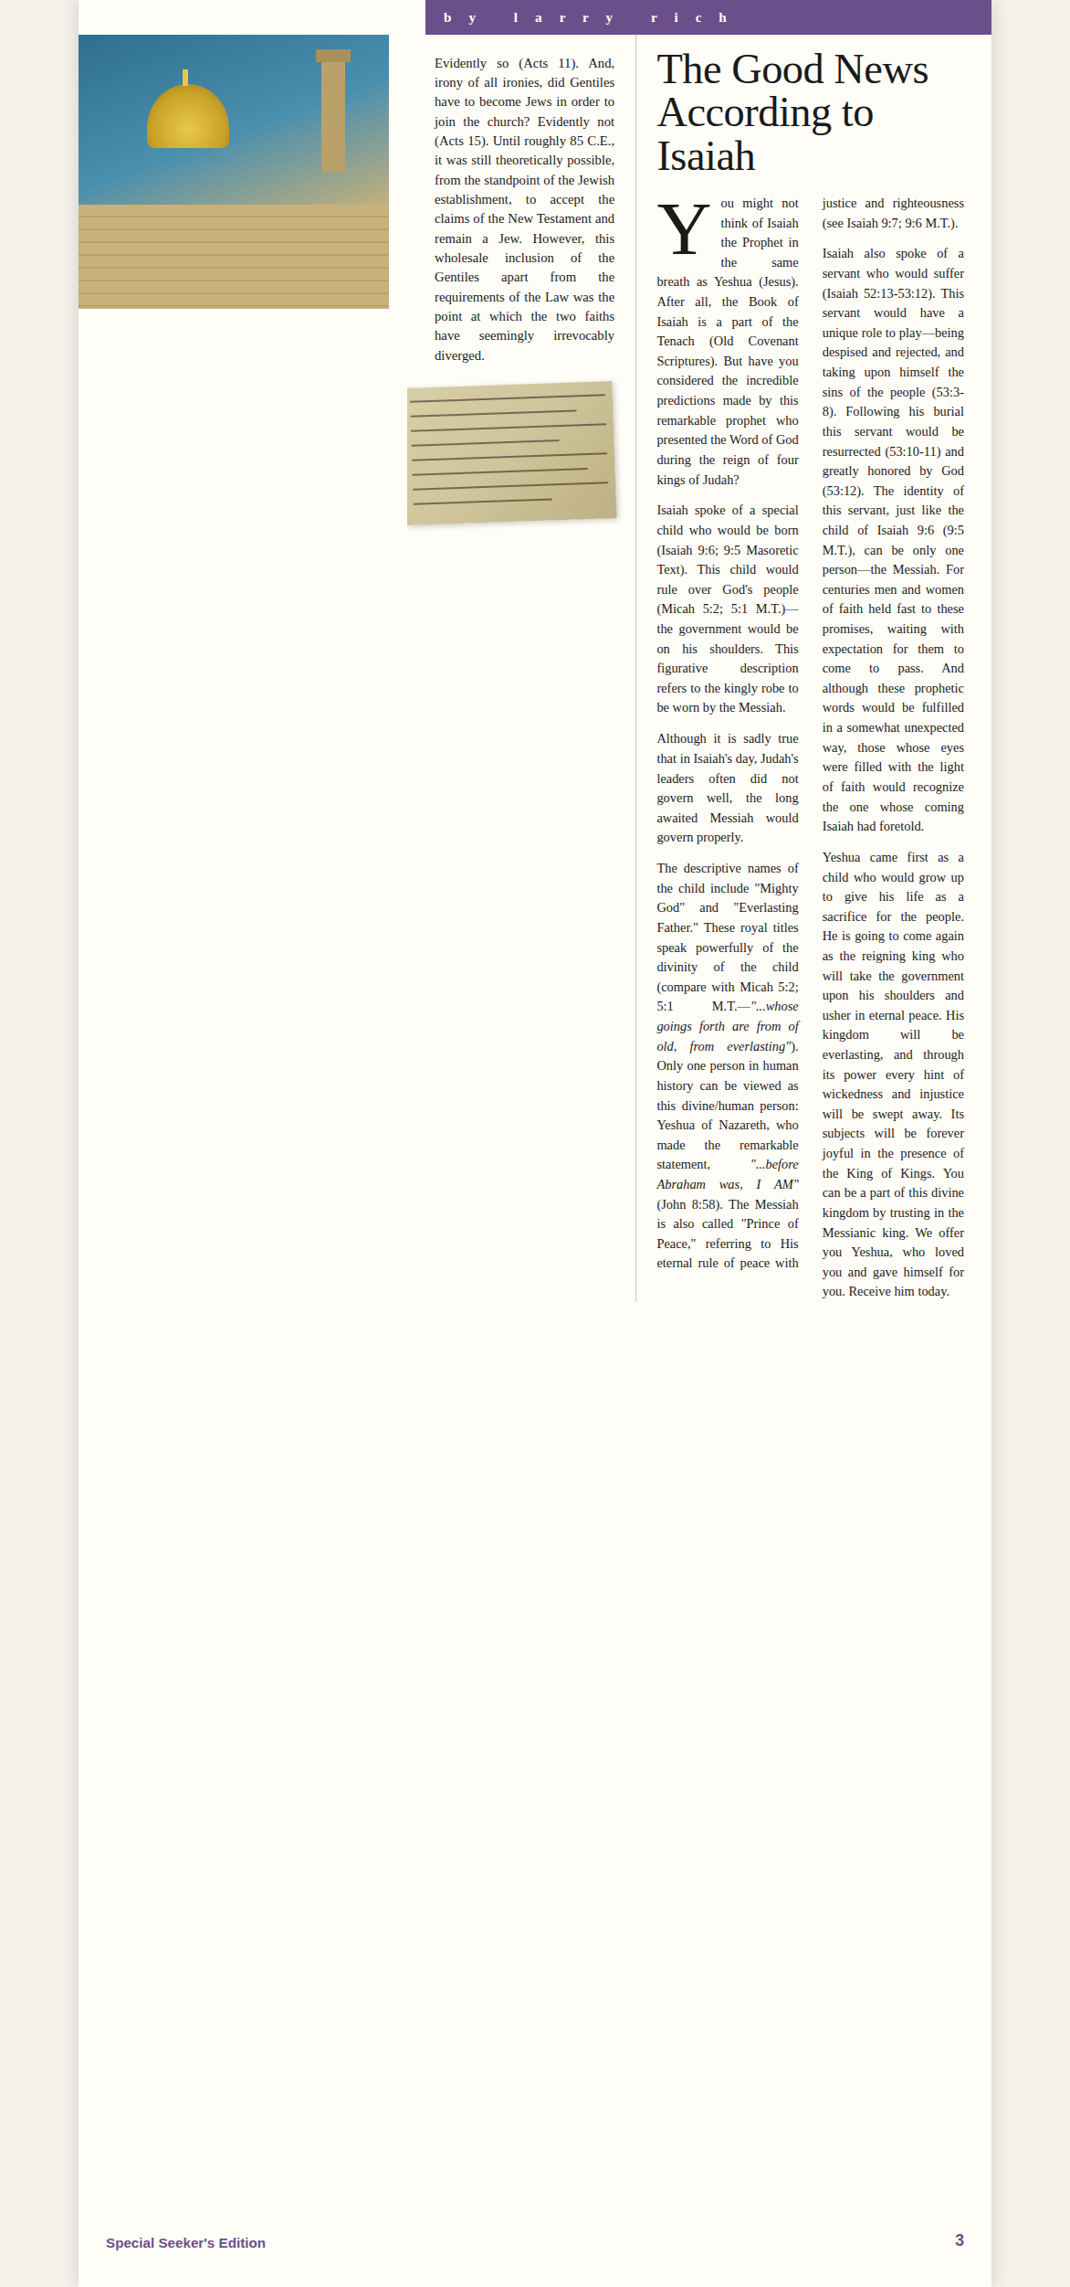b y L a r r y R i c h
The Good News
According to Isaiah
You might not think of Isaiah the Prophet in the same breath as Yeshua (Jesus). After all, the Book of Isaiah is a part of the Tenach (Old Covenant Scriptures). But have you considered the incredible predictions made by this remarkable prophet who presented the Word of God during the reign of four kings of Judah?
Isaiah spoke of a special child who would be born (Isaiah 9:6; 9:5 Masoretic Text). This child would rule over God's people (Micah 5:2; 5:1 M.T.)—the government would be on his shoulders. This figurative description refers to the kingly robe to be worn by the Messiah.
Although it is sadly true that in Isaiah's day, Judah's leaders often did not govern well, the long awaited Messiah would govern properly.
The descriptive names of the child include "Mighty God" and "Everlasting Father." These royal titles speak powerfully of the divinity of the child (compare with Micah 5:2; 5:1 M.T.—"...whose goings forth are from of old, from everlasting"). Only one person in human history can be viewed as this divine/human person: Yeshua of Nazareth, who made the remarkable statement, "...before Abraham was, I AM" (John 8:58). The Messiah is also called "Prince of Peace," referring to His eternal rule of peace with justice and righteousness (see Isaiah 9:7; 9:6 M.T.).
Isaiah also spoke of a servant who would suffer (Isaiah 52:13-53:12). This servant would have a unique role to play—being despised and rejected, and taking upon himself the sins of the people (53:3-8). Following his burial this servant would be resurrected (53:10-11) and greatly honored by God (53:12). The identity of this servant, just like the child of Isaiah 9:6 (9:5 M.T.), can be only one person—the Messiah. For centuries men and women of faith held fast to these promises, waiting with expectation for them to come to pass. And although these prophetic words would be fulfilled in a somewhat unexpected way, those whose eyes were filled with the light of faith would recognize the one whose coming Isaiah had foretold.
Yeshua came first as a child who would grow up to give his life as a sacrifice for the people. He is going to come again as the reigning king who will take the government upon his shoulders and usher in eternal peace. His kingdom will be everlasting, and through its power every hint of wickedness and injustice will be swept away. Its subjects will be forever joyful in the presence of the King of Kings. You can be a part of this divine kingdom by trusting in the Messianic king. We offer you Yeshua, who loved you and gave himself for you. Receive him today.
Evidently so (Acts 11). And, irony of all ironies, did Gentiles have to become Jews in order to join the church? Evidently not (Acts 15). Until roughly 85 C.E., it was still theoretically possible, from the standpoint of the Jewish establishment, to accept the claims of the New Testament and remain a Jew. However, this wholesale inclusion of the Gentiles apart from the requirements of the Law was the point at which the two faiths have seemingly irrevocably diverged.
I say seemingly because, after all, the proof of the pudding lies not in the outcome of Talmudic disputes, or the canons of the church. Nothing that has occurred since the appearance of Jesus can alter the fact that he himself was a Jew, the first followers were Jewish, and that there was not even the hint of an idea that to accept him and his teachings would change the identity of a Jew to anything else. If that were true then, why in the world should it be any different today?
Special Seeker's Edition
3